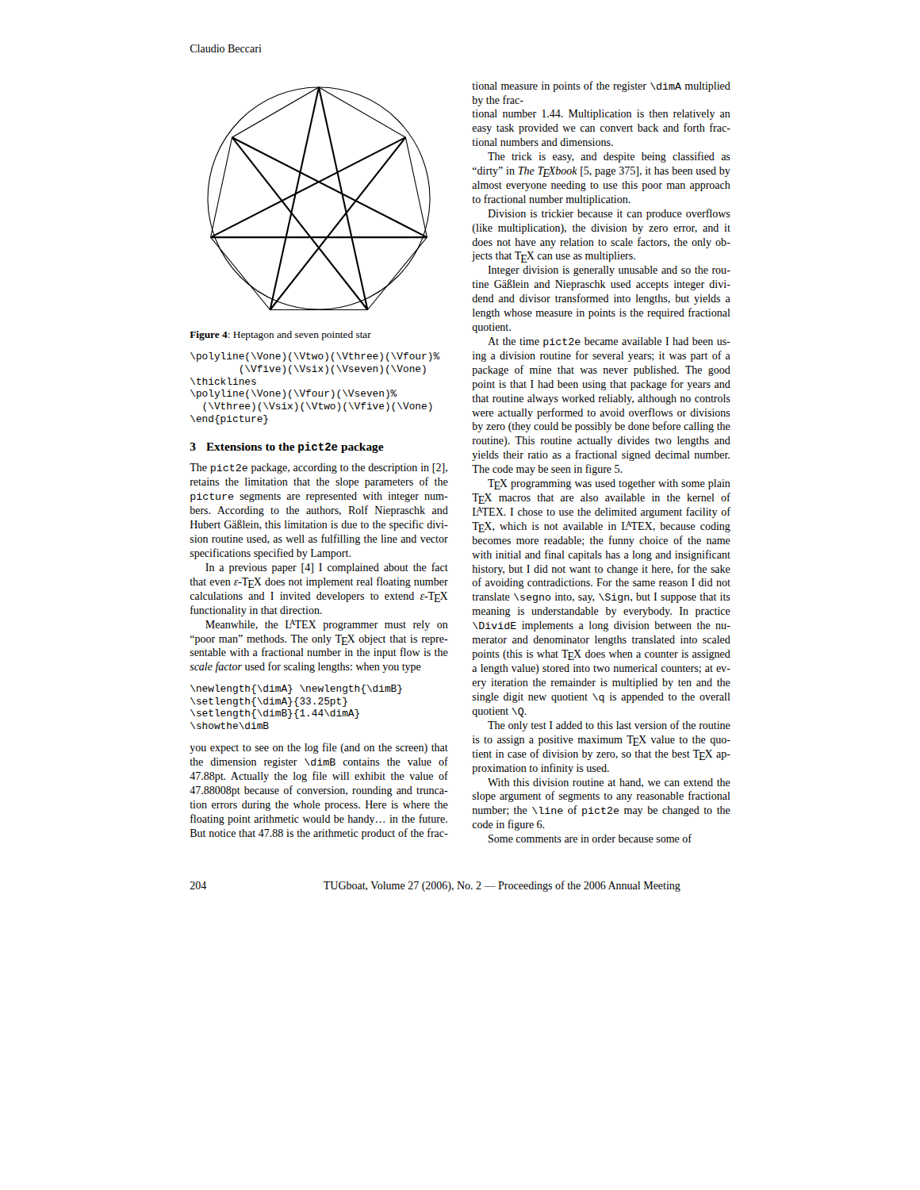Claudio Beccari
Figure 4: Heptagon and seven pointed star
\polyline(\Vone)(\Vtwo)(\Vthree)(\Vfour)%
        (\Vfive)(\Vsix)(\Vseven)(\Vone)
\thicklines
\polyline(\Vone)(\Vfour)(\Vseven)%
  (\Vthree)(\Vsix)(\Vtwo)(\Vfive)(\Vone)
\end{picture}
3 Extensions to the pict2e package
The pict2e package, according to the description in [2], retains the limitation that the slope parameters of the picture segments are represented with integer numbers. According to the authors, Rolf Niepraschk and Hubert Gäßlein, this limitation is due to the specific division routine used, as well as fulfilling the line and vector specifications specified by Lamport.
In a previous paper [4] I complained about the fact that even ε-TEX does not implement real floating number calculations and I invited developers to extend ε-TEX functionality in that direction.
Meanwhile, the LATEX programmer must rely on “poor man” methods. The only TEX object that is representable with a fractional number in the input flow is the scale factor used for scaling lengths: when you type
\newlength{\dimA} \newlength{\dimB}
\setlength{\dimA}{33.25pt}
\setlength{\dimB}{1.44\dimA}
\showthe\dimB
you expect to see on the log file (and on the screen) that the dimension register \dimB contains the value of 47.88pt. Actually the log file will exhibit the value of 47.88008pt because of conversion, rounding and truncation errors during the whole process. Here is where the floating point arithmetic would be handy… in the future. But notice that 47.88 is the arithmetic product of the fractional measure in points of the register \dimA multiplied by the frac-
tional number 1.44. Multiplication is then relatively an easy task provided we can convert back and forth fractional numbers and dimensions.
The trick is easy, and despite being classified as “dirty” in The TEXbook [5, page 375], it has been used by almost everyone needing to use this poor man approach to fractional number multiplication.
Division is trickier because it can produce overflows (like multiplication), the division by zero error, and it does not have any relation to scale factors, the only objects that TEX can use as multipliers.
Integer division is generally unusable and so the routine Gäßlein and Niepraschk used accepts integer dividend and divisor transformed into lengths, but yields a length whose measure in points is the required fractional quotient.
At the time pict2e became available I had been using a division routine for several years; it was part of a package of mine that was never published. The good point is that I had been using that package for years and that routine always worked reliably, although no controls were actually performed to avoid overflows or divisions by zero (they could be possibly be done before calling the routine). This routine actually divides two lengths and yields their ratio as a fractional signed decimal number. The code may be seen in figure 5.
TEX programming was used together with some plain TEX macros that are also available in the kernel of LATEX. I chose to use the delimited argument facility of TEX, which is not available in LATEX, because coding becomes more readable; the funny choice of the name with initial and final capitals has a long and insignificant history, but I did not want to change it here, for the sake of avoiding contradictions. For the same reason I did not translate \segno into, say, \Sign, but I suppose that its meaning is understandable by everybody. In practice \DividE implements a long division between the numerator and denominator lengths translated into scaled points (this is what TEX does when a counter is assigned a length value) stored into two numerical counters; at every iteration the remainder is multiplied by ten and the single digit new quotient \q is appended to the overall quotient \Q.
The only test I added to this last version of the routine is to assign a positive maximum TEX value to the quotient in case of division by zero, so that the best TEX approximation to infinity is used.
With this division routine at hand, we can extend the slope argument of segments to any reasonable fractional number; the \line of pict2e may be changed to the code in figure 6.
Some comments are in order because some of
204
TUGboat, Volume 27 (2006), No. 2 — Proceedings of the 2006 Annual Meeting